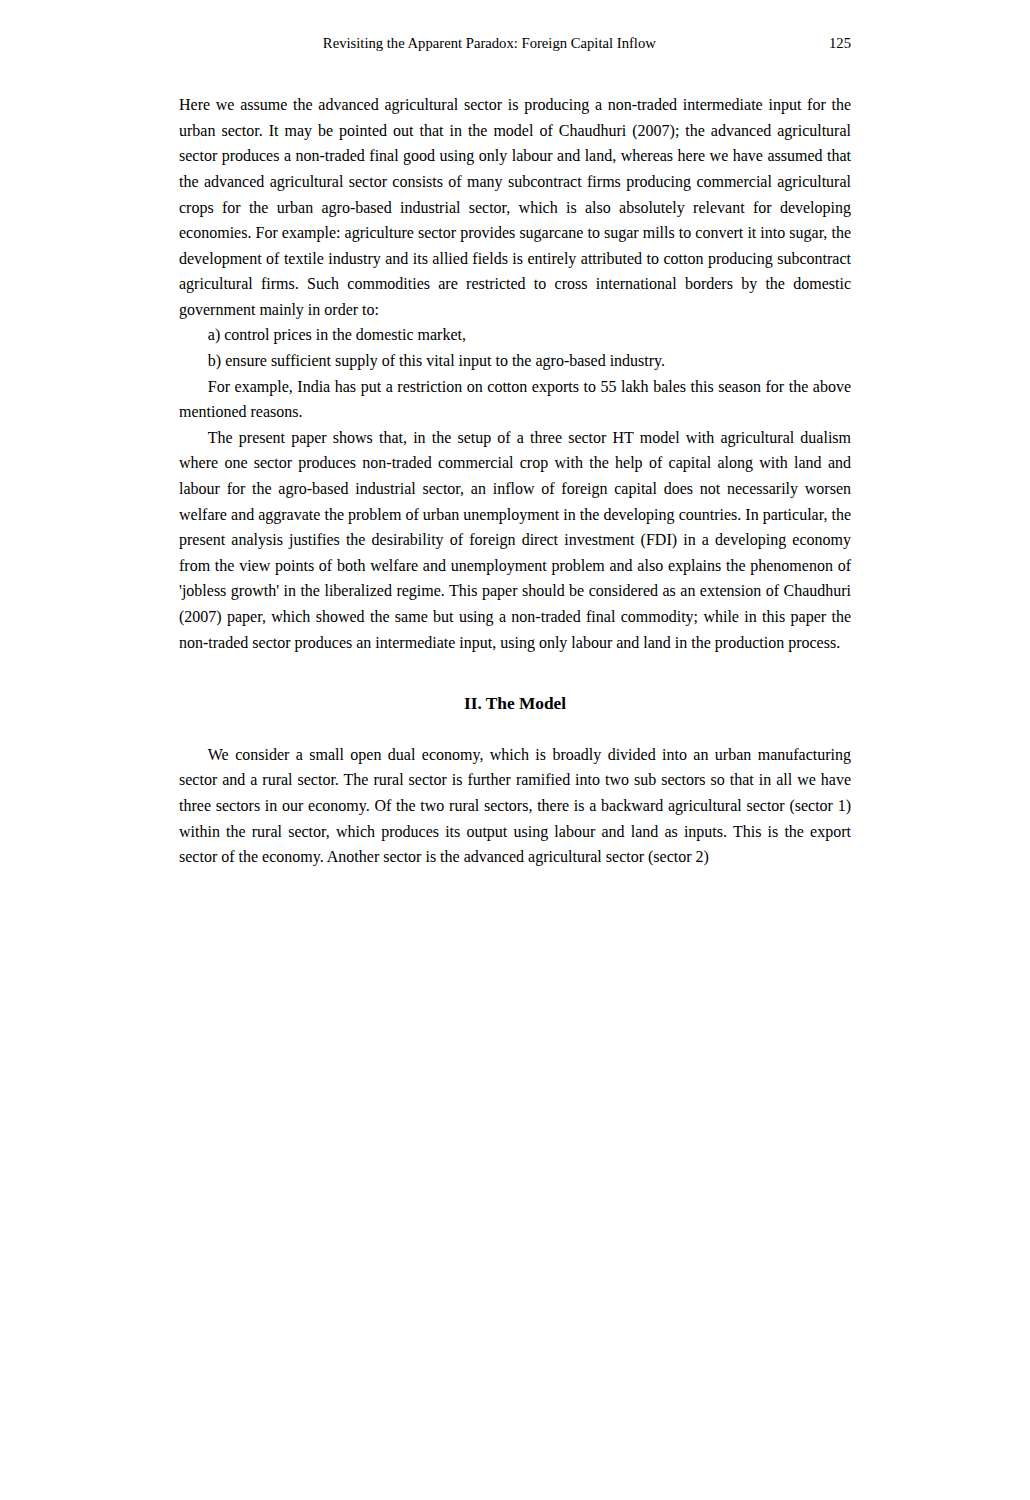Revisiting the Apparent Paradox: Foreign Capital Inflow 125
Here we assume the advanced agricultural sector is producing a non-traded intermediate input for the urban sector. It may be pointed out that in the model of Chaudhuri (2007); the advanced agricultural sector produces a non-traded final good using only labour and land, whereas here we have assumed that the advanced agricultural sector consists of many subcontract firms producing commercial agricultural crops for the urban agro-based industrial sector, which is also absolutely relevant for developing economies. For example: agriculture sector provides sugarcane to sugar mills to convert it into sugar, the development of textile industry and its allied fields is entirely attributed to cotton producing subcontract agricultural firms. Such commodities are restricted to cross international borders by the domestic government mainly in order to:
a) control prices in the domestic market,
b) ensure sufficient supply of this vital input to the agro-based industry.
For example, India has put a restriction on cotton exports to 55 lakh bales this season for the above mentioned reasons.
The present paper shows that, in the setup of a three sector HT model with agricultural dualism where one sector produces non-traded commercial crop with the help of capital along with land and labour for the agro-based industrial sector, an inflow of foreign capital does not necessarily worsen welfare and aggravate the problem of urban unemployment in the developing countries. In particular, the present analysis justifies the desirability of foreign direct investment (FDI) in a developing economy from the view points of both welfare and unemployment problem and also explains the phenomenon of 'jobless growth' in the liberalized regime. This paper should be considered as an extension of Chaudhuri (2007) paper, which showed the same but using a non-traded final commodity; while in this paper the non-traded sector produces an intermediate input, using only labour and land in the production process.
II. The Model
We consider a small open dual economy, which is broadly divided into an urban manufacturing sector and a rural sector. The rural sector is further ramified into two sub sectors so that in all we have three sectors in our economy. Of the two rural sectors, there is a backward agricultural sector (sector 1) within the rural sector, which produces its output using labour and land as inputs. This is the export sector of the economy. Another sector is the advanced agricultural sector (sector 2)